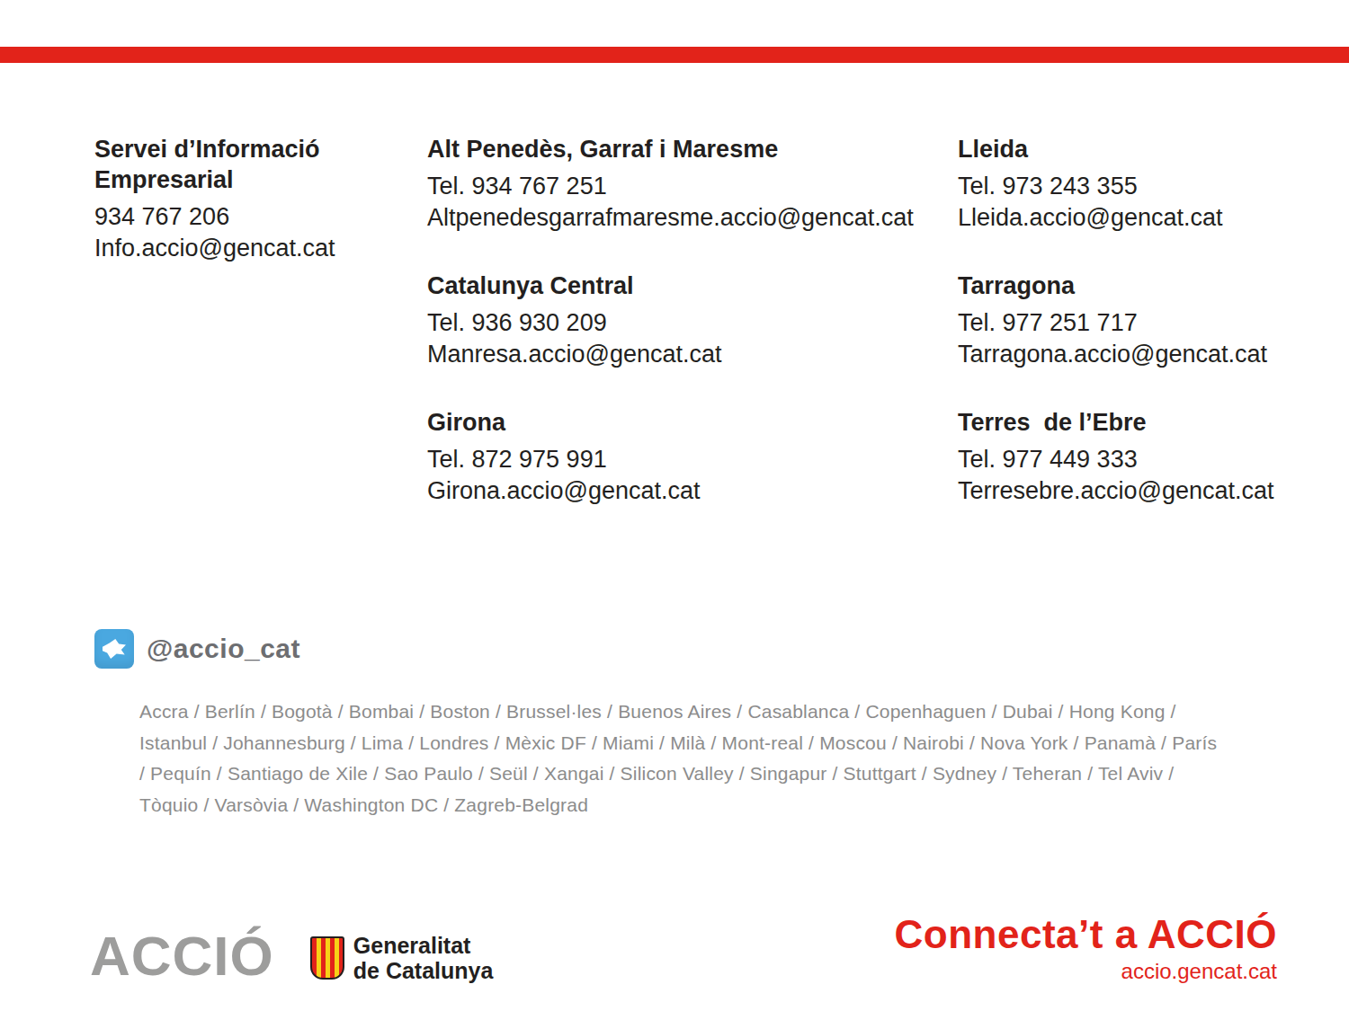Servei d’Informació
Empresarial
934 767 206
Info.accio@gencat.cat
Alt Penedès, Garraf i Maresme
Tel. 934 767 251
Altpenedesgarrafmaresme.accio@gencat.cat
Catalunya Central
Tel. 936 930 209
Manresa.accio@gencat.cat
Girona
Tel. 872 975 991
Girona.accio@gencat.cat
Lleida
Tel. 973 243 355
Lleida.accio@gencat.cat
Tarragona
Tel. 977 251 717
Tarragona.accio@gencat.cat
Terres de l’Ebre
Tel. 977 449 333
Terresebre.accio@gencat.cat
@accio_cat
Accra / Berlín / Bogotà / Bombai / Boston / Brussel·les / Buenos Aires / Casablanca / Copenhaguen / Dubai / Hong Kong / Istanbul / Johannesburg / Lima / Londres / Mèxic DF / Miami / Milà / Mont-real / Moscou / Nairobi / Nova York / Panamà / París / Pequín / Santiago de Xile / Sao Paulo / Seül / Xangai / Silicon Valley / Singapur / Stuttgart / Sydney / Teheran / Tel Aviv / Tòquio / Varsòvia / Washington DC / Zagreb-Belgrad
ACCIÓ
Generalitat
de Catalunya
Connecta’t a ACCIÓ
accio.gencat.cat